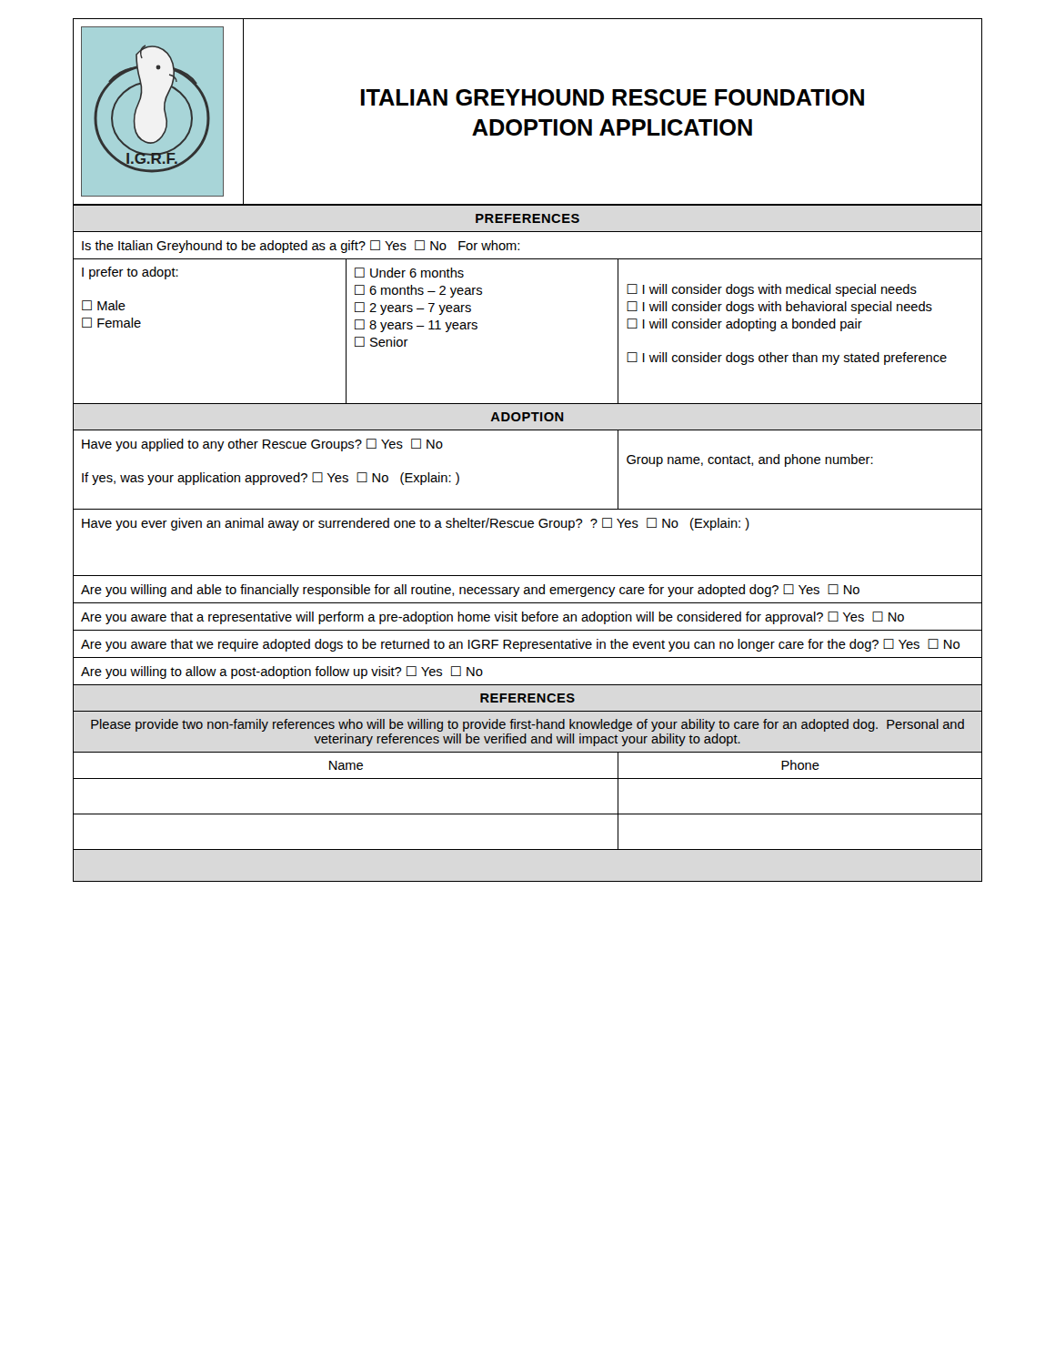| I.G.R.F. | ITALIAN GREYHOUND RESCUE FOUNDATION ADOPTION APPLICATION |
| PREFERENCES |
| Is the Italian Greyhound to be adopted as a gift? ☐ Yes ☐ No For whom: |
| I prefer to adopt: ☐ Male ☐ Female | ☐ Under 6 months ☐ 6 months – 2 years ☐ 2 years – 7 years ☐ 8 years – 11 years ☐ Senior | ☐ I will consider dogs with medical special needs ☐ I will consider dogs with behavioral special needs ☐ I will consider adopting a bonded pair ☐ I will consider dogs other than my stated preference |
| ADOPTION |
| Have you applied to any other Rescue Groups? ☐ Yes ☐ No If yes, was your application approved? ☐ Yes ☐ No (Explain: ) | Group name, contact, and phone number: |
| Have you ever given an animal away or surrendered one to a shelter/Rescue Group? ? ☐ Yes ☐ No (Explain: ) |
| Are you willing and able to financially responsible for all routine, necessary and emergency care for your adopted dog? ☐ Yes ☐ No |
| Are you aware that a representative will perform a pre-adoption home visit before an adoption will be considered for approval? ☐ Yes ☐ No |
| Are you aware that we require adopted dogs to be returned to an IGRF Representative in the event you can no longer care for the dog? ☐ Yes ☐ No |
| Are you willing to allow a post-adoption follow up visit? ☐ Yes ☐ No |
| REFERENCES |
| Please provide two non-family references who will be willing to provide first-hand knowledge of your ability to care for an adopted dog. Personal and veterinary references will be verified and will impact your ability to adopt. |
| Name | Phone |